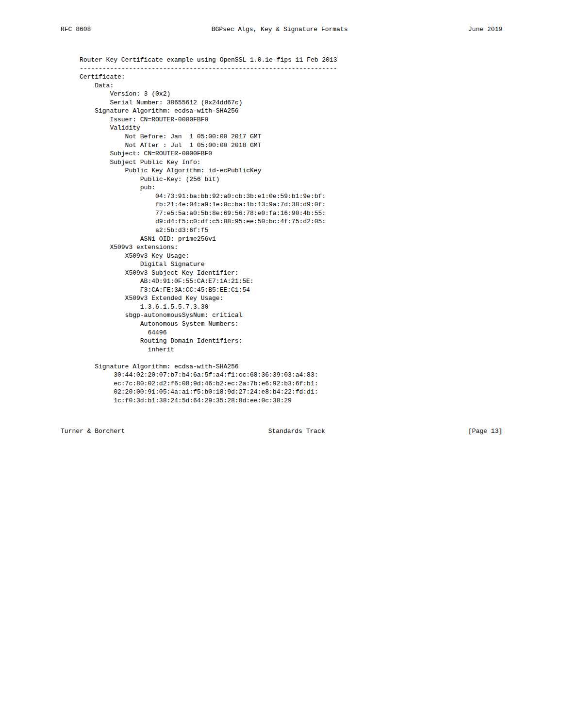RFC 8608 BGPsec Algs, Key & Signature Formats June 2019
Router Key Certificate example using OpenSSL 1.0.1e-fips 11 Feb 2013
--------------------------------------------------------------------
Certificate:
    Data:
        Version: 3 (0x2)
        Serial Number: 38655612 (0x24dd67c)
    Signature Algorithm: ecdsa-with-SHA256
        Issuer: CN=ROUTER-0000FBF0
        Validity
            Not Before: Jan  1 05:00:00 2017 GMT
            Not After : Jul  1 05:00:00 2018 GMT
        Subject: CN=ROUTER-0000FBF0
        Subject Public Key Info:
            Public Key Algorithm: id-ecPublicKey
                Public-Key: (256 bit)
                pub:
                    04:73:91:ba:bb:92:a0:cb:3b:e1:0e:59:b1:9e:bf:
                    fb:21:4e:04:a9:1e:0c:ba:1b:13:9a:7d:38:d9:0f:
                    77:e5:5a:a0:5b:8e:69:56:78:e0:fa:16:90:4b:55:
                    d9:d4:f5:c0:df:c5:88:95:ee:50:bc:4f:75:d2:05:
                    a2:5b:d3:6f:f5
                ASN1 OID: prime256v1
        X509v3 extensions:
            X509v3 Key Usage:
                Digital Signature
            X509v3 Subject Key Identifier:
                AB:4D:91:0F:55:CA:E7:1A:21:5E:
                F3:CA:FE:3A:CC:45:B5:EE:C1:54
            X509v3 Extended Key Usage:
                1.3.6.1.5.5.7.3.30
            sbgp-autonomousSysNum: critical
                Autonomous System Numbers:
                  64496
                Routing Domain Identifiers:
                  inherit

    Signature Algorithm: ecdsa-with-SHA256
         30:44:02:20:07:b7:b4:6a:5f:a4:f1:cc:68:36:39:03:a4:83:
         ec:7c:80:02:d2:f6:08:9d:46:b2:ec:2a:7b:e6:92:b3:6f:b1:
         02:20:00:91:05:4a:a1:f5:b0:18:9d:27:24:e8:b4:22:fd:d1:
         1c:f0:3d:b1:38:24:5d:64:29:35:28:8d:ee:0c:38:29
Turner & Borchert Standards Track [Page 13]